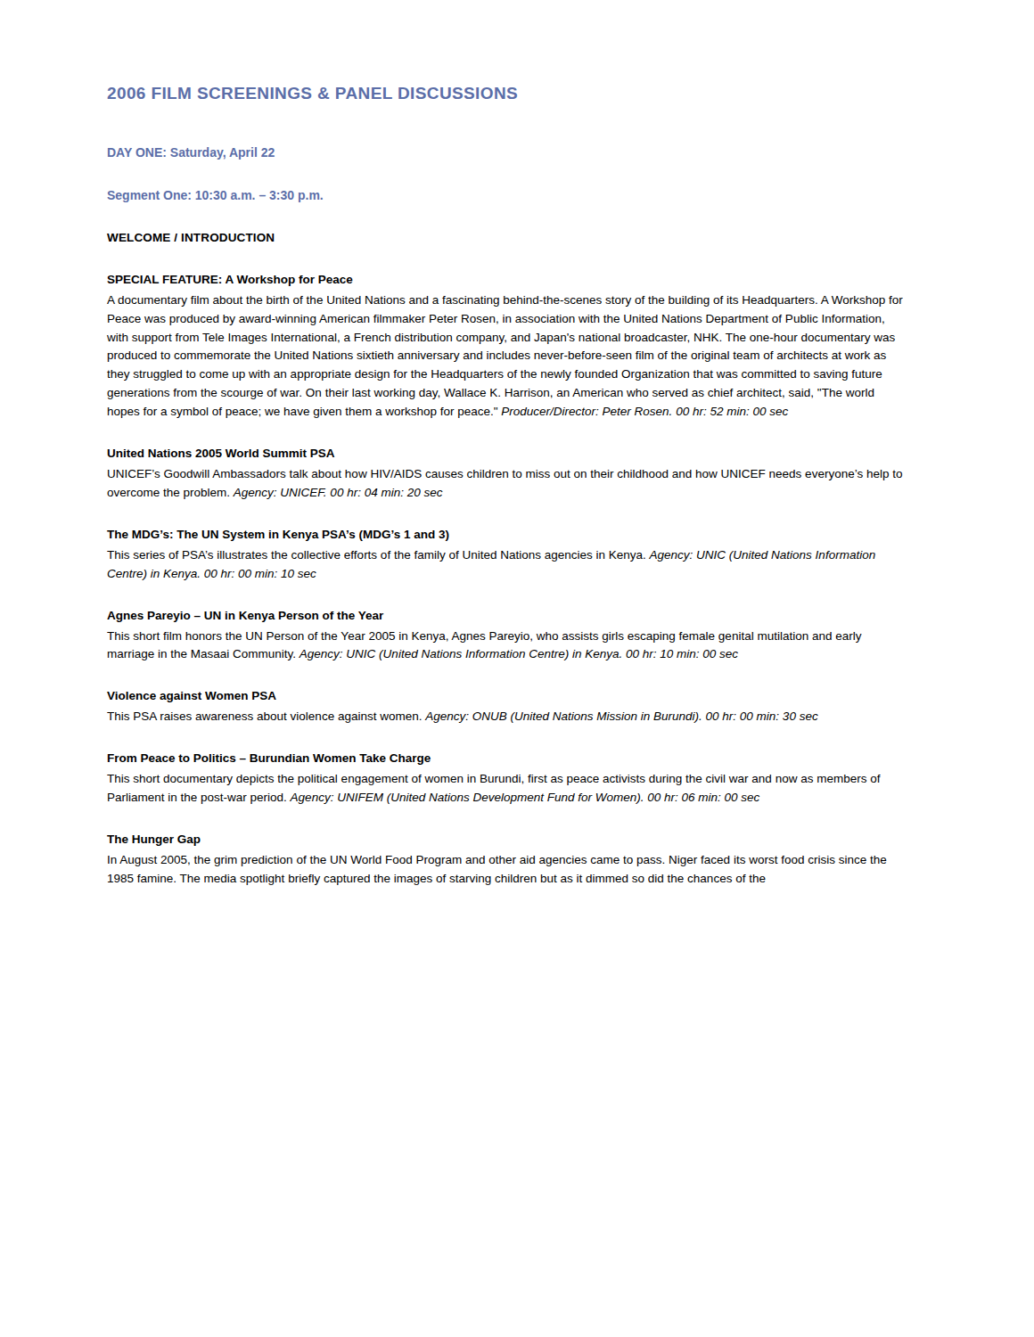2006 FILM SCREENINGS & PANEL DISCUSSIONS
DAY ONE: Saturday, April 22
Segment One: 10:30 a.m. – 3:30 p.m.
WELCOME / INTRODUCTION
SPECIAL FEATURE: A Workshop for Peace
A documentary film about the birth of the United Nations and a fascinating behind-the-scenes story of the building of its Headquarters. A Workshop for Peace was produced by award-winning American filmmaker Peter Rosen, in association with the United Nations Department of Public Information, with support from Tele Images International, a French distribution company, and Japan's national broadcaster, NHK. The one-hour documentary was produced to commemorate the United Nations sixtieth anniversary and includes never-before-seen film of the original team of architects at work as they struggled to come up with an appropriate design for the Headquarters of the newly founded Organization that was committed to saving future generations from the scourge of war. On their last working day, Wallace K. Harrison, an American who served as chief architect, said, "The world hopes for a symbol of peace; we have given them a workshop for peace." Producer/Director: Peter Rosen. 00 hr: 52 min: 00 sec
United Nations 2005 World Summit PSA
UNICEF’s Goodwill Ambassadors talk about how HIV/AIDS causes children to miss out on their childhood and how UNICEF needs everyone’s help to overcome the problem. Agency: UNICEF. 00 hr: 04 min: 20 sec
The MDG’s: The UN System in Kenya PSA’s (MDG’s 1 and 3)
This series of PSA’s illustrates the collective efforts of the family of United Nations agencies in Kenya. Agency: UNIC (United Nations Information Centre) in Kenya. 00 hr: 00 min: 10 sec
Agnes Pareyio – UN in Kenya Person of the Year
This short film honors the UN Person of the Year 2005 in Kenya, Agnes Pareyio, who assists girls escaping female genital mutilation and early marriage in the Masaai Community. Agency: UNIC (United Nations Information Centre) in Kenya. 00 hr: 10 min: 00 sec
Violence against Women PSA
This PSA raises awareness about violence against women. Agency: ONUB (United Nations Mission in Burundi). 00 hr: 00 min: 30 sec
From Peace to Politics – Burundian Women Take Charge
This short documentary depicts the political engagement of women in Burundi, first as peace activists during the civil war and now as members of Parliament in the post-war period. Agency: UNIFEM (United Nations Development Fund for Women). 00 hr: 06 min: 00 sec
The Hunger Gap
In August 2005, the grim prediction of the UN World Food Program and other aid agencies came to pass. Niger faced its worst food crisis since the 1985 famine. The media spotlight briefly captured the images of starving children but as it dimmed so did the chances of the